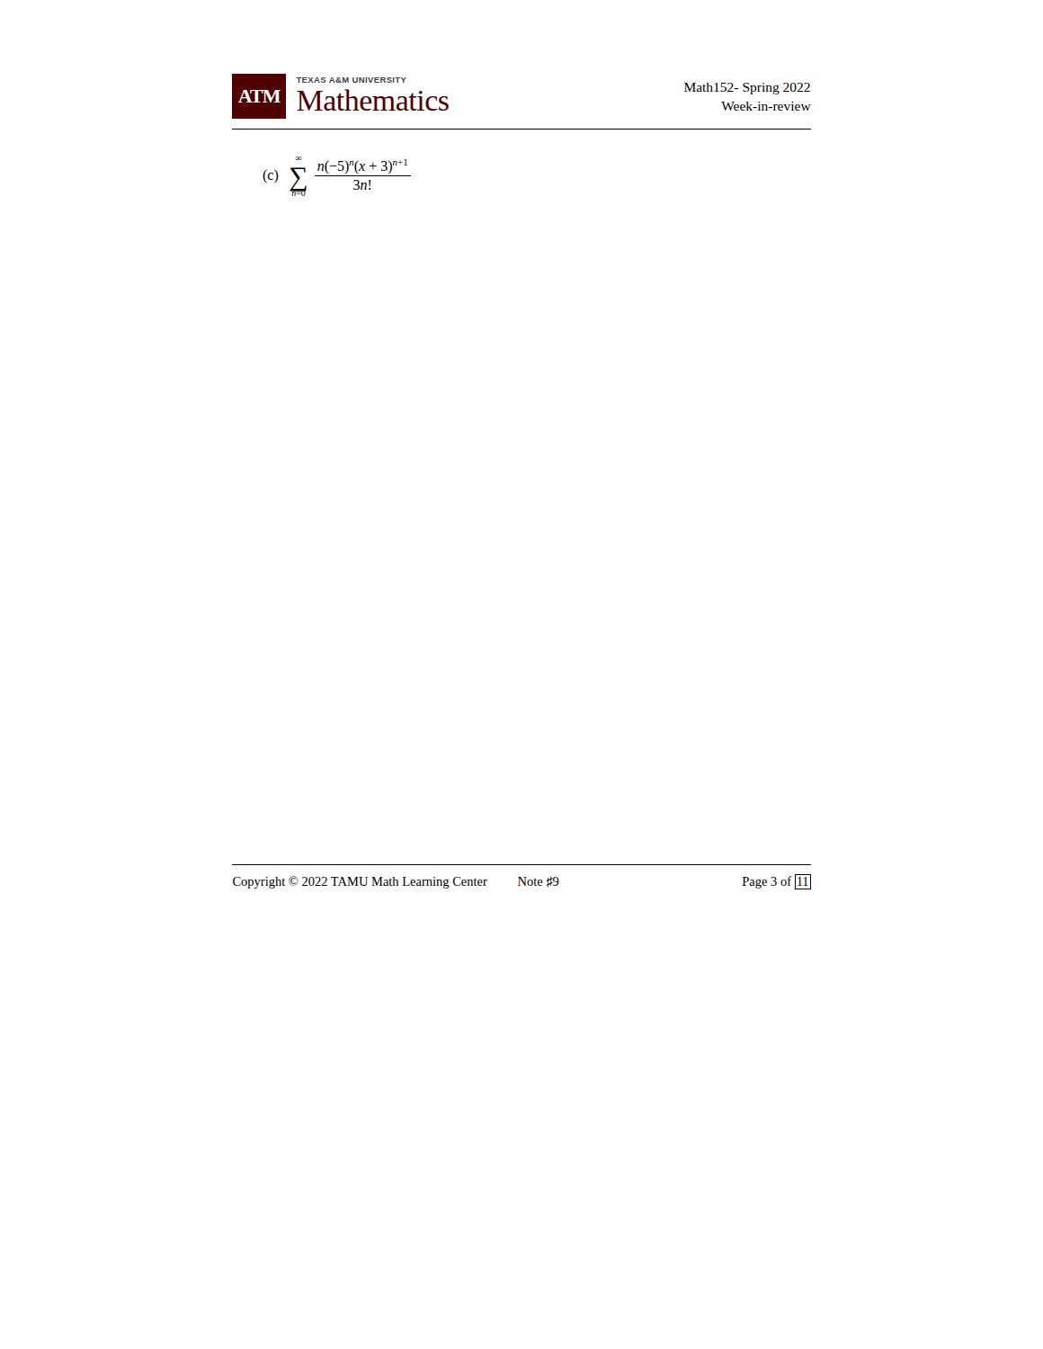A⁠T⁠M
TEXAS A&M UNIVERSITY
Mathematics
Math152- Spring 2022
Week-in-review
(c)
∞ ∑ n=0 n(−5)n(x + 3)n+1 3n!
Copyright © 2022 TAMU Math Learning CenterNote ♯9
Page 3 of 11